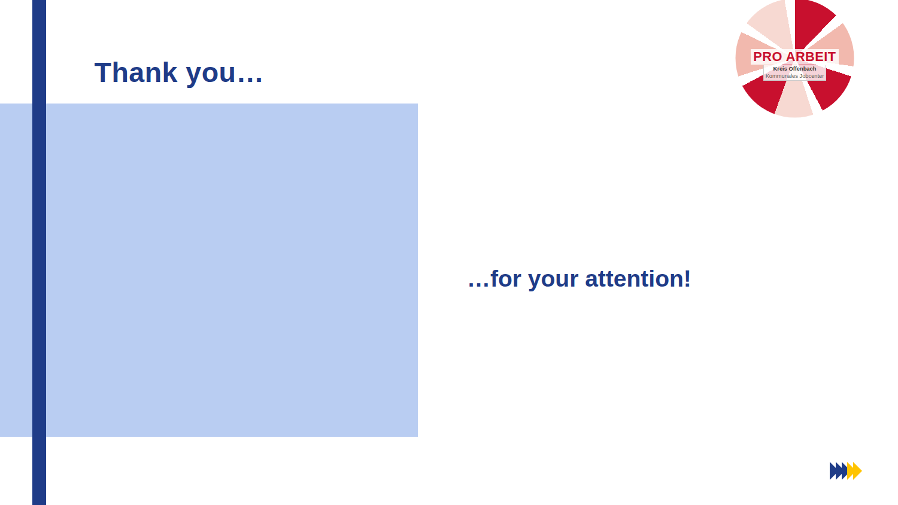Thank you…
…for your attention!
PRO ARBEIT
Kreis Offenbach
Kommunales Jobcenter